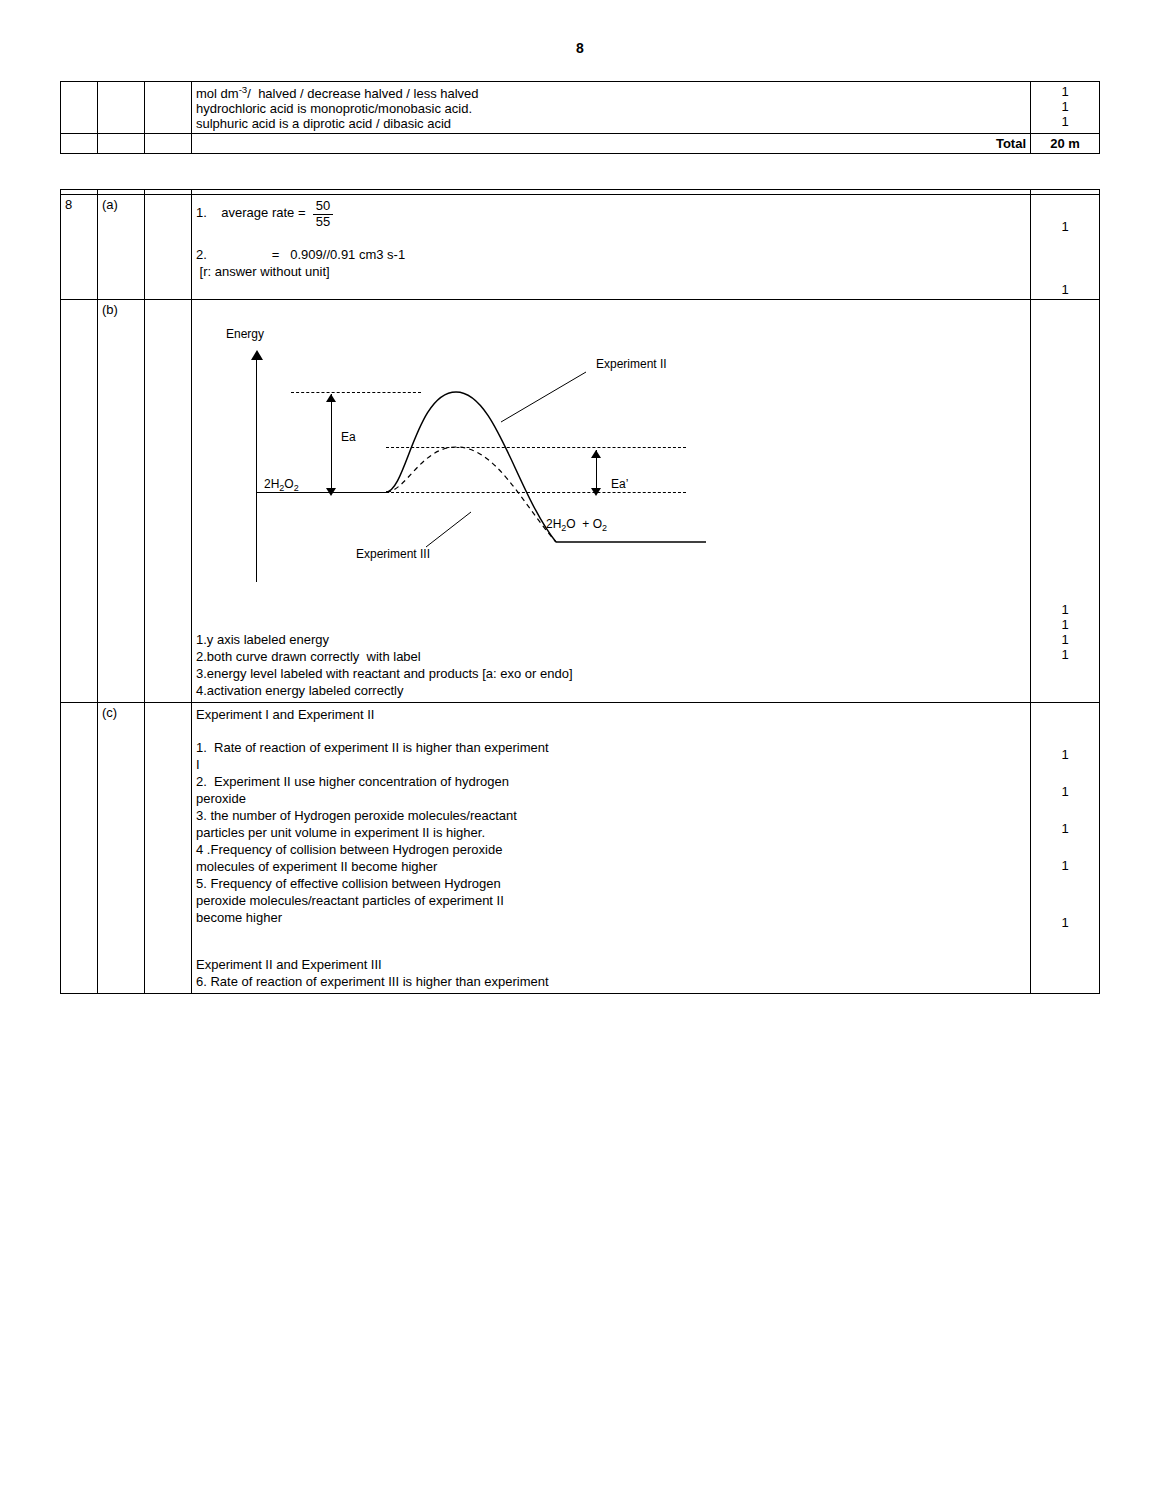8
| | | | mol dm -3 / halved / decrease halved / less halved hydrochloric acid is monoprotic/monobasic acid. sulphuric acid is a diprotic acid / dibasic acid | 1 1 1 |
| | | | Total | 20 m |
| 8 | (a) | | 1. average rate = 50 55 2. = 0.909//0.91 cm3 s-1 [r: answer without unit] | 1 1 |
| | (b) | | Energy 2H 2 O 2 Ea Ea’ Experiment II Experiment III 2H 2 O + O 2 1.y axis labeled energy 2.both curve drawn correctly with label 3.energy level labeled with reactant and products [a: exo or endo] 4.activation energy labeled correctly | 1 1 1 1 |
| | (c) | | Experiment I and Experiment II 1. Rate of reaction of experiment II is higher than experiment I 2. Experiment II use higher concentration of hydrogen peroxide 3. the number of Hydrogen peroxide molecules/reactant particles per unit volume in experiment II is higher. 4 .Frequency of collision between Hydrogen peroxide molecules of experiment II become higher 5. Frequency of effective collision between Hydrogen peroxide molecules/reactant particles of experiment II become higher Experiment II and Experiment III 6. Rate of reaction of experiment III is higher than experiment | 1 1 1 1 1 |